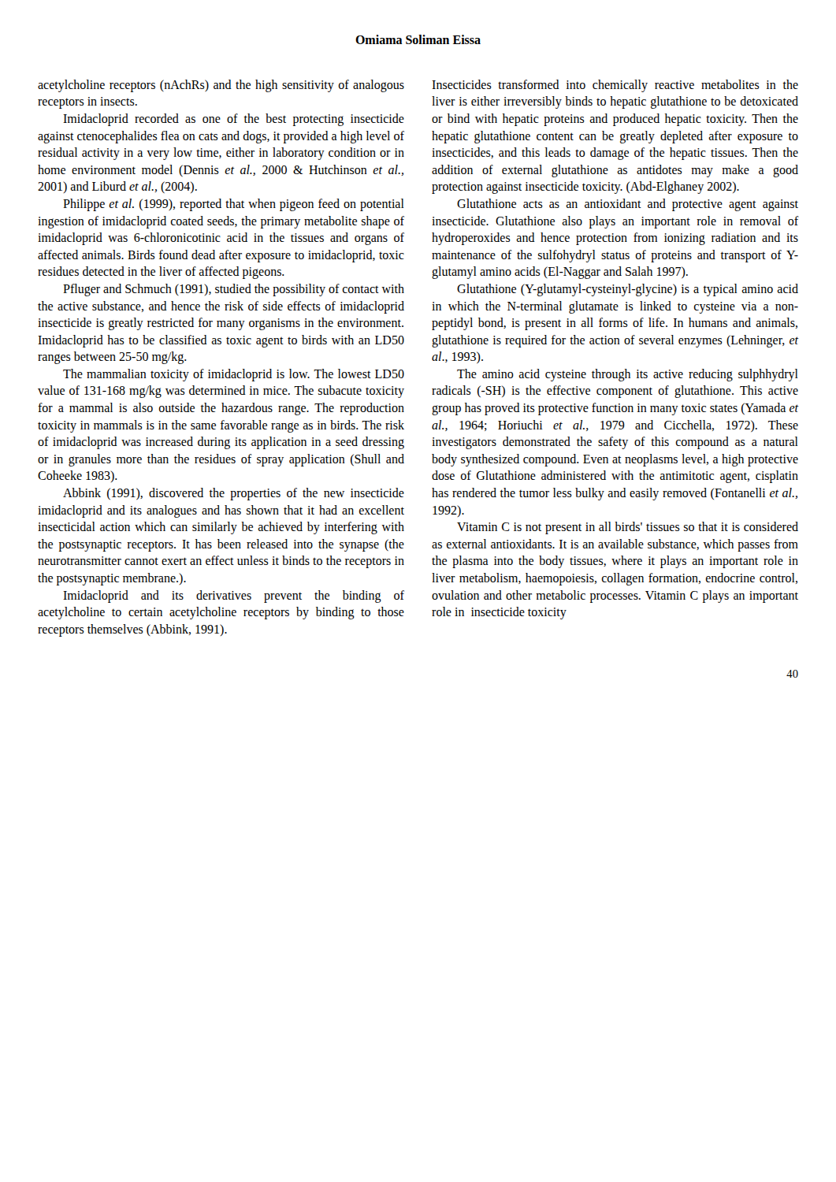Omiama Soliman Eissa
acetylcholine receptors (nAchRs) and the high sensitivity of analogous receptors in insects.
Imidacloprid recorded as one of the best protecting insecticide against ctenoce­phalides flea on cats and dogs, it provided a high level of residual activity in a very low time, either in laboratory condition or in home environment model (Dennis et al., 2000 & Hutchinson et al., 2001) and Liburd et al., (2004).
Philippe et al. (1999), reported that when pigeon feed on potential ingestion of imidacloprid coated seeds, the primary metabolite shape of imidacloprid was 6-chloronicotinic acid in the tissues and organs of affected animals. Birds found dead after exposure to imidacloprid, toxic residues detected in the liver of affected pigeons.
Pfluger and Schmuch (1991), studied the possibility of contact with the active substance, and hence the risk of side effects of imidacloprid insecticide is greatly restricted for many organisms in the environment. Imidacloprid has to be classified as toxic agent to birds with an LD50 ranges between 25-50 mg/kg.
The mammalian toxicity of imidacloprid is low. The lowest LD50 value of 131-168 mg/kg was determined in mice. The subacute toxicity for a mammal is also outside the hazardous range. The reproduction toxicity in mammals is in the same favorable range as in birds. The risk of imidacloprid was increased during its application in a seed dressing or in granules more than the residues of spray application (Shull and Coheeke 1983).
Abbink (1991), discovered the properties of the new insecticide imidac­loprid and its analogues and has shown that it had an excellent insecticidal action which can similarly be achieved by interfering with the postsynaptic receptors. It has been released into the synapse (the neurotra­nsmitter cannot exert an effect unless it binds to the receptors in the postsynaptic membrane.).
Imidacloprid and its derivatives prevent the binding of acetylcholine to certain acetylcholine receptors by binding to those receptors themselves (Abbink, 1991).
Insecticides transformed into chemically reactive metabolites in the liver is either irreversibly binds to hepatic glutathione to be detoxicated or bind with hepatic proteins and produced hepatic toxicity. Then the hepatic glutathione content can be greatly depleted after exposure to insecticides, and this leads to damage of the hepatic tissues. Then the addition of external glutathione as antidotes may make a good protection against insecticide toxicity. (Abd-Elghaney 2002).
Glutathione acts as an antioxidant and protective agent against insecticide. Glutathione also plays an important role in removal of hydroperoxides and hence protection from ionizing radiation and its maintenance of the sulfohydryl status of proteins and transport of Y- glutamyl amino acids (El-Naggar and Salah 1997).
Glutathione (Y-glutamyl-cysteinyl-glycine) is a typical amino acid in which the N-terminal glutamate is linked to cysteine via a non-peptidyl bond, is present in all forms of life. In humans and animals, glutathione is required for the action of several enzymes (Lehninger, et al., 1993).
The amino acid cysteine through its active reducing sulphhydryl radicals (-SH) is the effective component of glutathione. This active group has proved its protective function in many toxic states (Yamada et al., 1964; Horiuchi et al., 1979 and Cicchella, 1972). These investigators demonstrated the safety of this compound as a natural body synthesized compound. Even at neoplasms level, a high protective dose of Glutathione administered with the antimitotic agent, cisplatin has rendered the tumor less bulky and easily removed (Fontanelli et al., 1992).
Vitamin C is not present in all birds' tissues so that it is considered as external antioxidants. It is an available substance, which passes from the plasma into the body tissues, where it plays an important role in liver metabolism, haemopoiesis, collagen formation, endocrine control, ovulation and other metabolic processes. Vitamin C plays an important role in insecticide toxicity
40